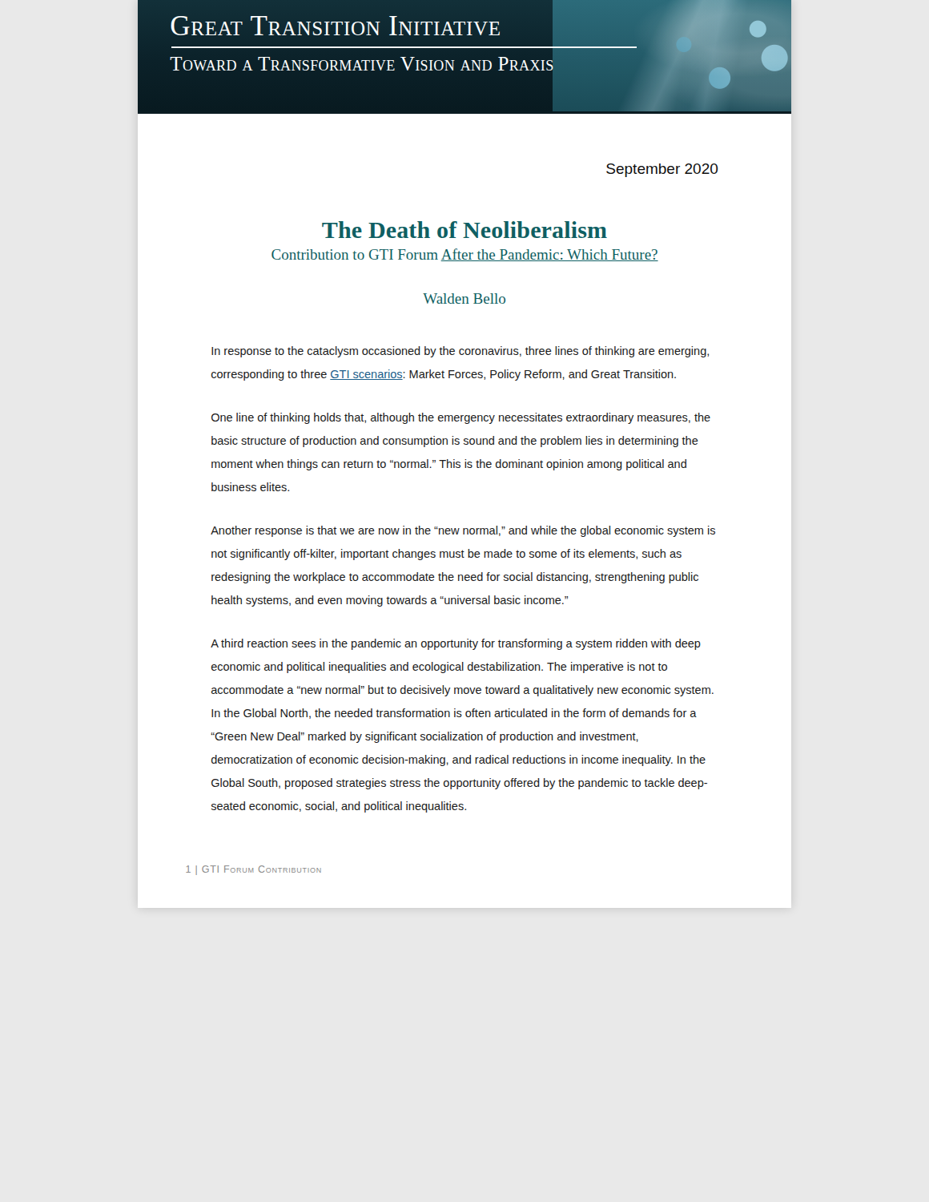Great Transition Initiative
Toward a Transformative Vision and Praxis
September 2020
The Death of Neoliberalism
Contribution to GTI Forum After the Pandemic: Which Future?
Walden Bello
In response to the cataclysm occasioned by the coronavirus, three lines of thinking are emerging, corresponding to three GTI scenarios: Market Forces, Policy Reform, and Great Transition.
One line of thinking holds that, although the emergency necessitates extraordinary measures, the basic structure of production and consumption is sound and the problem lies in determining the moment when things can return to “normal.” This is the dominant opinion among political and business elites.
Another response is that we are now in the “new normal,” and while the global economic system is not significantly off-kilter, important changes must be made to some of its elements, such as redesigning the workplace to accommodate the need for social distancing, strengthening public health systems, and even moving towards a “universal basic income.”
A third reaction sees in the pandemic an opportunity for transforming a system ridden with deep economic and political inequalities and ecological destabilization. The imperative is not to accommodate a “new normal” but to decisively move toward a qualitatively new economic system. In the Global North, the needed transformation is often articulated in the form of demands for a “Green New Deal” marked by significant socialization of production and investment, democratization of economic decision-making, and radical reductions in income inequality. In the Global South, proposed strategies stress the opportunity offered by the pandemic to tackle deep-seated economic, social, and political inequalities.
1 | GTI Forum Contribution